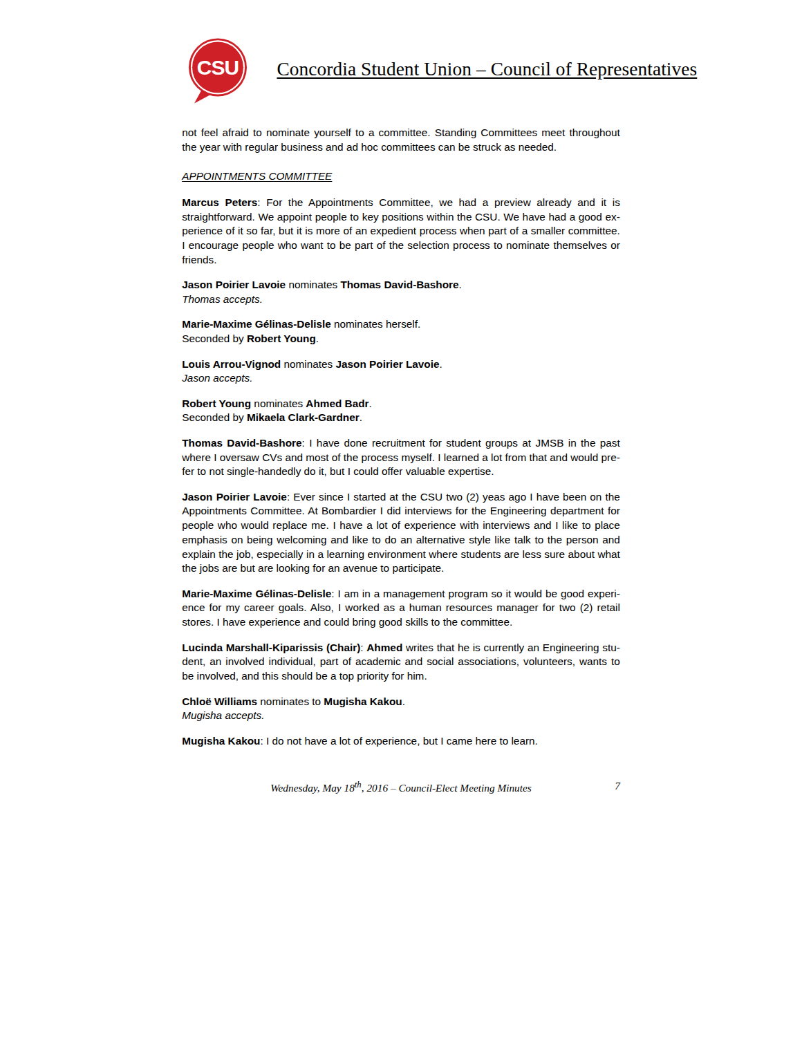CSU
Concordia Student Union – Council of Representatives
not feel afraid to nominate yourself to a committee. Standing Committees meet throughout the year with regular business and ad hoc committees can be struck as needed.
APPOINTMENTS COMMITTEE
Marcus Peters: For the Appointments Committee, we had a preview already and it is straightforward. We appoint people to key positions within the CSU. We have had a good experience of it so far, but it is more of an expedient process when part of a smaller committee. I encourage people who want to be part of the selection process to nominate themselves or friends.
Jason Poirier Lavoie nominates Thomas David-Bashore.Thomas accepts.
Marie-Maxime Gélinas-Delisle nominates herself.Seconded by Robert Young.
Louis Arrou-Vignod nominates Jason Poirier Lavoie.Jason accepts.
Robert Young nominates Ahmed Badr.Seconded by Mikaela Clark-Gardner.
Thomas David-Bashore: I have done recruitment for student groups at JMSB in the past where I oversaw CVs and most of the process myself. I learned a lot from that and would prefer to not single-handedly do it, but I could offer valuable expertise.
Jason Poirier Lavoie: Ever since I started at the CSU two (2) yeas ago I have been on the Appointments Committee. At Bombardier I did interviews for the Engineering department for people who would replace me. I have a lot of experience with interviews and I like to place emphasis on being welcoming and like to do an alternative style like talk to the person and explain the job, especially in a learning environment where students are less sure about what the jobs are but are looking for an avenue to participate.
Marie-Maxime Gélinas-Delisle: I am in a management program so it would be good experience for my career goals. Also, I worked as a human resources manager for two (2) retail stores. I have experience and could bring good skills to the committee.
Lucinda Marshall-Kiparissis (Chair): Ahmed writes that he is currently an Engineering student, an involved individual, part of academic and social associations, volunteers, wants to be involved, and this should be a top priority for him.
Chloë Williams nominates to Mugisha Kakou.Mugisha accepts.
Mugisha Kakou: I do not have a lot of experience, but I came here to learn.
Wednesday, May 18th, 2016 – Council-Elect Meeting Minutes 7